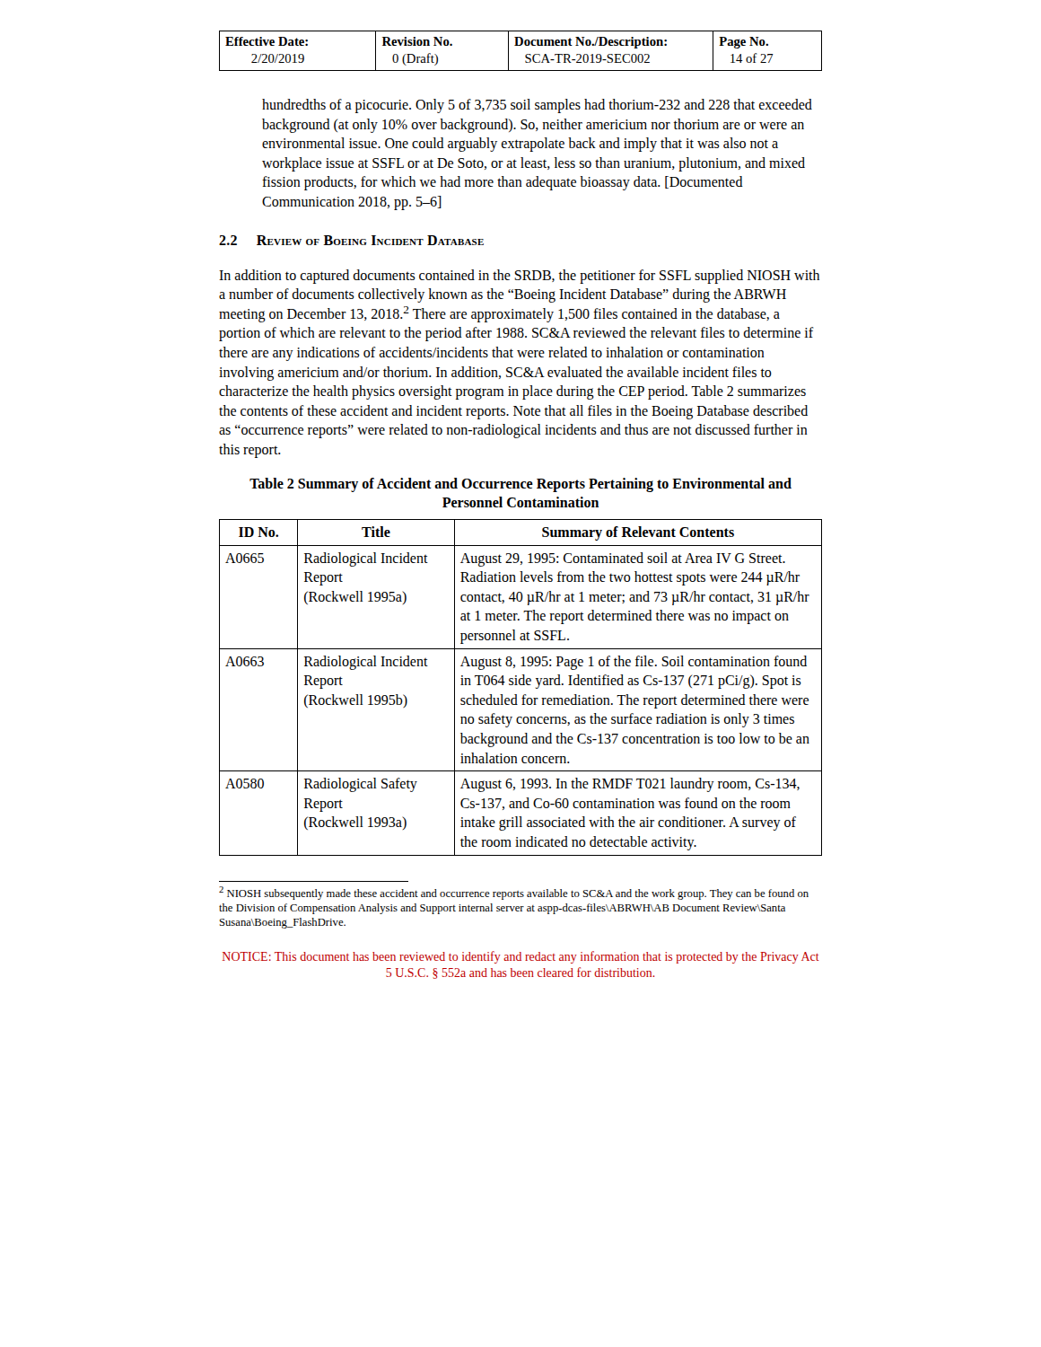| Effective Date: 2/20/2019 | Revision No. 0 (Draft) | Document No./Description: SCA-TR-2019-SEC002 | Page No. 14 of 27 |
hundredths of a picocurie. Only 5 of 3,735 soil samples had thorium-232 and 228 that exceeded background (at only 10% over background). So, neither americium nor thorium are or were an environmental issue. One could arguably extrapolate back and imply that it was also not a workplace issue at SSFL or at De Soto, or at least, less so than uranium, plutonium, and mixed fission products, for which we had more than adequate bioassay data. [Documented Communication 2018, pp. 5–6]
2.2 Review of Boeing Incident Database
In addition to captured documents contained in the SRDB, the petitioner for SSFL supplied NIOSH with a number of documents collectively known as the “Boeing Incident Database” during the ABRWH meeting on December 13, 2018.2 There are approximately 1,500 files contained in the database, a portion of which are relevant to the period after 1988. SC&A reviewed the relevant files to determine if there are any indications of accidents/incidents that were related to inhalation or contamination involving americium and/or thorium. In addition, SC&A evaluated the available incident files to characterize the health physics oversight program in place during the CEP period. Table 2 summarizes the contents of these accident and incident reports. Note that all files in the Boeing Database described as “occurrence reports” were related to non-radiological incidents and thus are not discussed further in this report.
Table 2 Summary of Accident and Occurrence Reports Pertaining to Environmental and
Personnel Contamination
| ID No. | Title | Summary of Relevant Contents |
| --- | --- | --- |
| A0665 | Radiological Incident Report (Rockwell 1995a) | August 29, 1995: Contaminated soil at Area IV G Street. Radiation levels from the two hottest spots were 244 µR/hr contact, 40 µR/hr at 1 meter; and 73 µR/hr contact, 31 µR/hr at 1 meter. The report determined there was no impact on personnel at SSFL. |
| A0663 | Radiological Incident Report (Rockwell 1995b) | August 8, 1995: Page 1 of the file. Soil contamination found in T064 side yard. Identified as Cs-137 (271 pCi/g). Spot is scheduled for remediation. The report determined there were no safety concerns, as the surface radiation is only 3 times background and the Cs-137 concentration is too low to be an inhalation concern. |
| A0580 | Radiological Safety Report (Rockwell 1993a) | August 6, 1993. In the RMDF T021 laundry room, Cs-134, Cs-137, and Co-60 contamination was found on the room intake grill associated with the air conditioner. A survey of the room indicated no detectable activity. |
2 NIOSH subsequently made these accident and occurrence reports available to SC&A and the work group. They can be found on the Division of Compensation Analysis and Support internal server at aspp-dcas-files\ABRWH\AB Document Review\Santa Susana\Boeing_FlashDrive.
NOTICE: This document has been reviewed to identify and redact any information that is protected by the Privacy Act 5 U.S.C. § 552a and has been cleared for distribution.